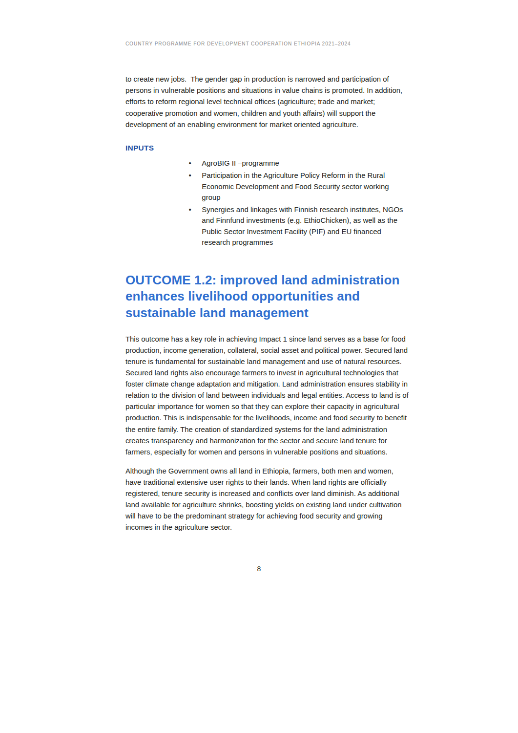Country Programme for Development Cooperation Ethiopia 2021–2024
to create new jobs. The gender gap in production is narrowed and participation of persons in vulnerable positions and situations in value chains is promoted. In addition, efforts to reform regional level technical offices (agriculture; trade and market; cooperative promotion and women, children and youth affairs) will support the development of an enabling environment for market oriented agriculture.
INPUTS
AgroBIG II –programme
Participation in the Agriculture Policy Reform in the Rural Economic Development and Food Security sector working group
Synergies and linkages with Finnish research institutes, NGOs and Finnfund investments (e.g. EthioChicken), as well as the Public Sector Investment Facility (PIF) and EU financed research programmes
OUTCOME 1.2: improved land administration enhances livelihood opportunities and sustainable land management
This outcome has a key role in achieving Impact 1 since land serves as a base for food production, income generation, collateral, social asset and political power. Secured land tenure is fundamental for sustainable land management and use of natural resources. Secured land rights also encourage farmers to invest in agricultural technologies that foster climate change adaptation and mitigation. Land administration ensures stability in relation to the division of land between individuals and legal entities. Access to land is of particular importance for women so that they can explore their capacity in agricultural production. This is indispensable for the livelihoods, income and food security to benefit the entire family. The creation of standardized systems for the land administration creates transparency and harmonization for the sector and secure land tenure for farmers, especially for women and persons in vulnerable positions and situations.
Although the Government owns all land in Ethiopia, farmers, both men and women, have traditional extensive user rights to their lands. When land rights are officially registered, tenure security is increased and conflicts over land diminish. As additional land available for agriculture shrinks, boosting yields on existing land under cultivation will have to be the predominant strategy for achieving food security and growing incomes in the agriculture sector.
8